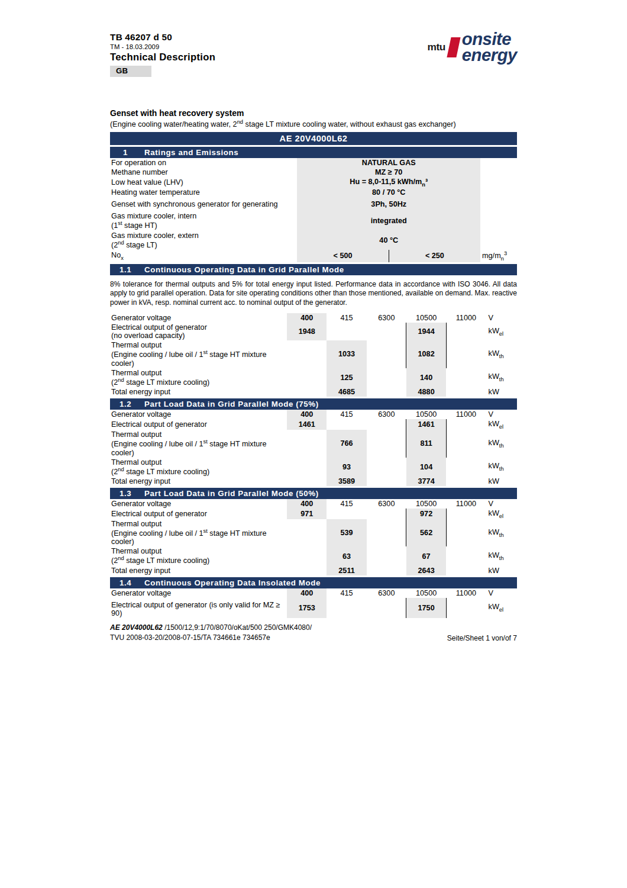TB 46207 d 50
TM - 18.03.2009
Technical Description
GB
mtu
onsite energy
Genset with heat recovery system
(Engine cooling water/heating water, 2nd stage LT mixture cooling water, without exhaust gas exchanger)
AE 20V4000L62
1 Ratings and Emissions
| For operation on | NATURAL GAS | |
| Methane number | MZ ≥ 70 | |
| Low heat value (LHV) | Hu = 8,0-11,5 kWh/m n ³ | |
| Heating water temperature | 80 / 70 °C | |
| Genset with synchronous generator for generating | 3Ph, 50Hz | |
| Gas mixture cooler, intern (1 st stage HT) | integrated | |
| Gas mixture cooler, extern (2 nd stage LT) | 40 °C | |
| No x | < 500 | < 250 | mg/m n 3 |
1.1 Continuous Operating Data in Grid Parallel Mode
8% tolerance for thermal outputs and 5% for total energy input listed. Performance data in accordance with ISO 3046. All data apply to grid parallel operation. Data for site operating conditions other than those mentioned, available on demand. Max. reactive power in kVA, resp. nominal current acc. to nominal output of the generator.
| Generator voltage | 400 | 415 | 6300 | 10500 | 11000 | V |
| Electrical output of generator (no overload capacity) | 1948 | | | 1944 | | kW el |
| Thermal output (Engine cooling / lube oil / 1 st stage HT mixture cooler) | | 1033 | | 1082 | | kW th |
| Thermal output (2 nd stage LT mixture cooling) | | 125 | | 140 | | kW th |
| Total energy input | | 4685 | | 4880 | | kW |
1.2 Part Load Data in Grid Parallel Mode (75%)
| Generator voltage | 400 | 415 | 6300 | 10500 | 11000 | V |
| Electrical output of generator | 1461 | | | 1461 | | kW el |
| Thermal output (Engine cooling / lube oil / 1 st stage HT mixture cooler) | | 766 | | 811 | | kW th |
| Thermal output (2 nd stage LT mixture cooling) | | 93 | | 104 | | kW th |
| Total energy input | | 3589 | | 3774 | | kW |
1.3 Part Load Data in Grid Parallel Mode (50%)
| Generator voltage | 400 | 415 | 6300 | 10500 | 11000 | V |
| Electrical output of generator | 971 | | | 972 | | kW el |
| Thermal output (Engine cooling / lube oil / 1 st stage HT mixture cooler) | | 539 | | 562 | | kW th |
| Thermal output (2 nd stage LT mixture cooling) | | 63 | | 67 | | kW th |
| Total energy input | | 2511 | | 2643 | | kW |
1.4 Continuous Operating Data Insolated Mode
| Generator voltage | 400 | 415 | 6300 | 10500 | 11000 | V |
| Electrical output of generator (is only valid for MZ ≥ 90) | 1753 | | | 1750 | | kW el |
AE 20V4000L62 /1500/12,9:1/70/8070/oKat/500 250/GMK4080/
TVU 2008-03-20/2008-07-15/TA 734661e 734657e
Seite/Sheet 1 von/of 7